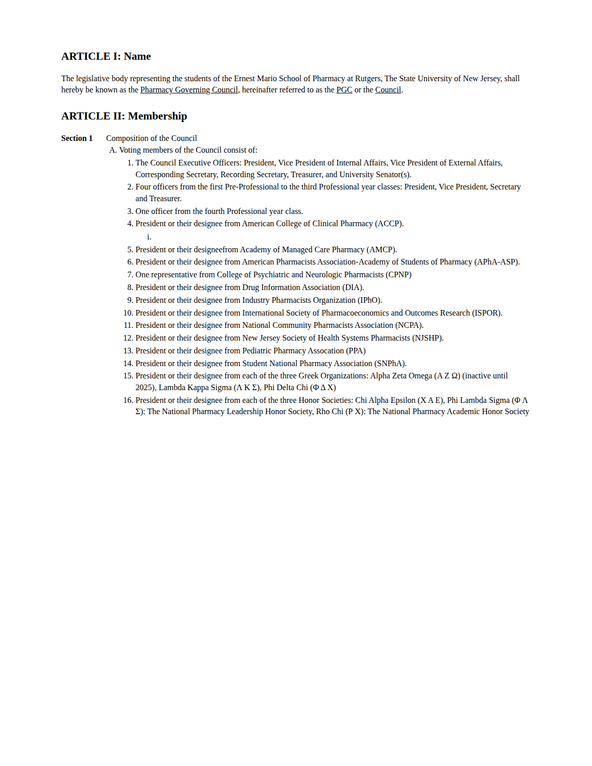ARTICLE I: Name
The legislative body representing the students of the Ernest Mario School of Pharmacy at Rutgers, The State University of New Jersey, shall hereby be known as the Pharmacy Governing Council, hereinafter referred to as the PGC or the Council.
ARTICLE II: Membership
Section 1
Composition of the Council
Voting members of the Council consist of:
The Council Executive Officers: President, Vice President of Internal Affairs, Vice President of External Affairs, Corresponding Secretary, Recording Secretary, Treasurer, and University Senator(s).
Four officers from the first Pre-Professional to the third Professional year classes: President, Vice President, Secretary and Treasurer.
One officer from the fourth Professional year class.
President or their designee from American College of Clinical Pharmacy (ACCP).
President or their designeefrom Academy of Managed Care Pharmacy (AMCP).
President or their designee from American Pharmacists Association-Academy of Students of Pharmacy (APhA-ASP).
One representative from College of Psychiatric and Neurologic Pharmacists (CPNP)
President or their designee from Drug Information Association (DIA).
President or their designee from Industry Pharmacists Organization (IPhO).
President or their designee from International Society of Pharmacoeconomics and Outcomes Research (ISPOR).
President or their designee from National Community Pharmacists Association (NCPA).
President or their designee from New Jersey Society of Health Systems Pharmacists (NJSHP).
President or their designee from Pediatric Pharmacy Assocation (PPA)
President or their designee from Student National Pharmacy Association (SNPhA).
President or their designee from each of the three Greek Organizations: Alpha Zeta Omega (Α Ζ Ω) (inactive until 2025), Lambda Kappa Sigma (Λ Κ Σ), Phi Delta Chi (Φ Δ Χ)
President or their designee from each of the three Honor Societies: Chi Alpha Epsilon (Χ Α Ε), Phi Lambda Sigma (Φ Λ Σ): The National Pharmacy Leadership Honor Society, Rho Chi (Ρ Χ): The National Pharmacy Academic Honor Society